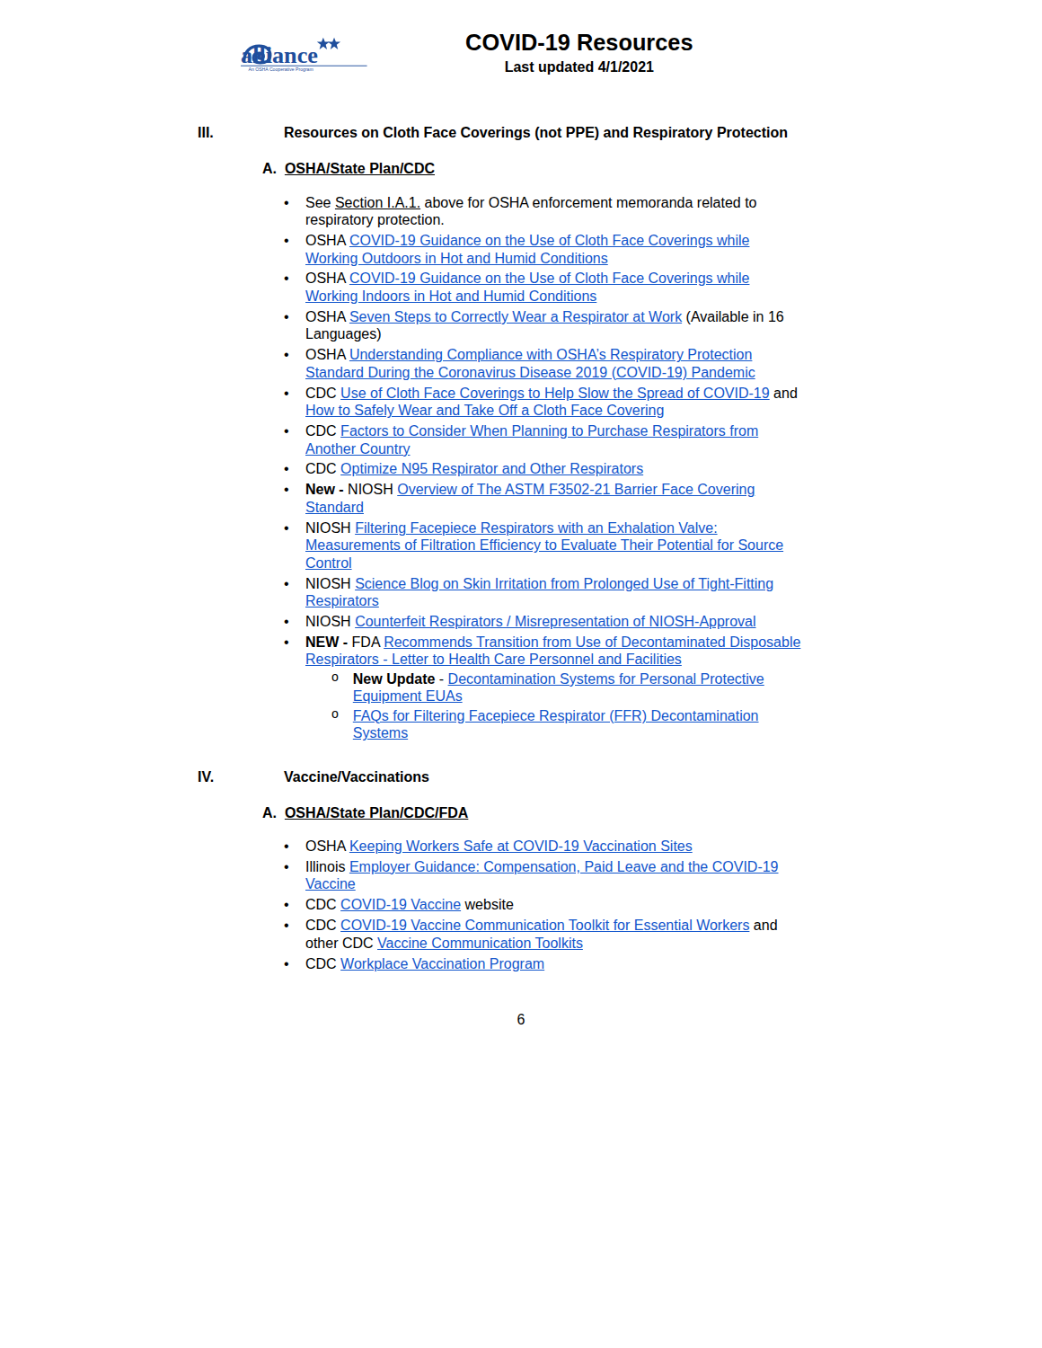alliance An OSHA Cooperative Program
COVID-19 Resources
Last updated 4/1/2021
III. Resources on Cloth Face Coverings (not PPE) and Respiratory Protection
A. OSHA/State Plan/CDC
See Section I.A.1. above for OSHA enforcement memoranda related to respiratory protection.
OSHA COVID-19 Guidance on the Use of Cloth Face Coverings while Working Outdoors in Hot and Humid Conditions
OSHA COVID-19 Guidance on the Use of Cloth Face Coverings while Working Indoors in Hot and Humid Conditions
OSHA Seven Steps to Correctly Wear a Respirator at Work (Available in 16 Languages)
OSHA Understanding Compliance with OSHA’s Respiratory Protection Standard During the Coronavirus Disease 2019 (COVID-19) Pandemic
CDC Use of Cloth Face Coverings to Help Slow the Spread of COVID-19 and How to Safely Wear and Take Off a Cloth Face Covering
CDC Factors to Consider When Planning to Purchase Respirators from Another Country
CDC Optimize N95 Respirator and Other Respirators
New - NIOSH Overview of The ASTM F3502-21 Barrier Face Covering Standard
NIOSH Filtering Facepiece Respirators with an Exhalation Valve: Measurements of Filtration Efficiency to Evaluate Their Potential for Source Control
NIOSH Science Blog on Skin Irritation from Prolonged Use of Tight-Fitting Respirators
NIOSH Counterfeit Respirators / Misrepresentation of NIOSH-Approval
NEW - FDA Recommends Transition from Use of Decontaminated Disposable Respirators - Letter to Health Care Personnel and Facilities
New Update - Decontamination Systems for Personal Protective Equipment EUAs
FAQs for Filtering Facepiece Respirator (FFR) Decontamination Systems
IV. Vaccine/Vaccinations
A. OSHA/State Plan/CDC/FDA
OSHA Keeping Workers Safe at COVID-19 Vaccination Sites
Illinois Employer Guidance: Compensation, Paid Leave and the COVID-19 Vaccine
CDC COVID-19 Vaccine website
CDC COVID-19 Vaccine Communication Toolkit for Essential Workers and other CDC Vaccine Communication Toolkits
CDC Workplace Vaccination Program
6